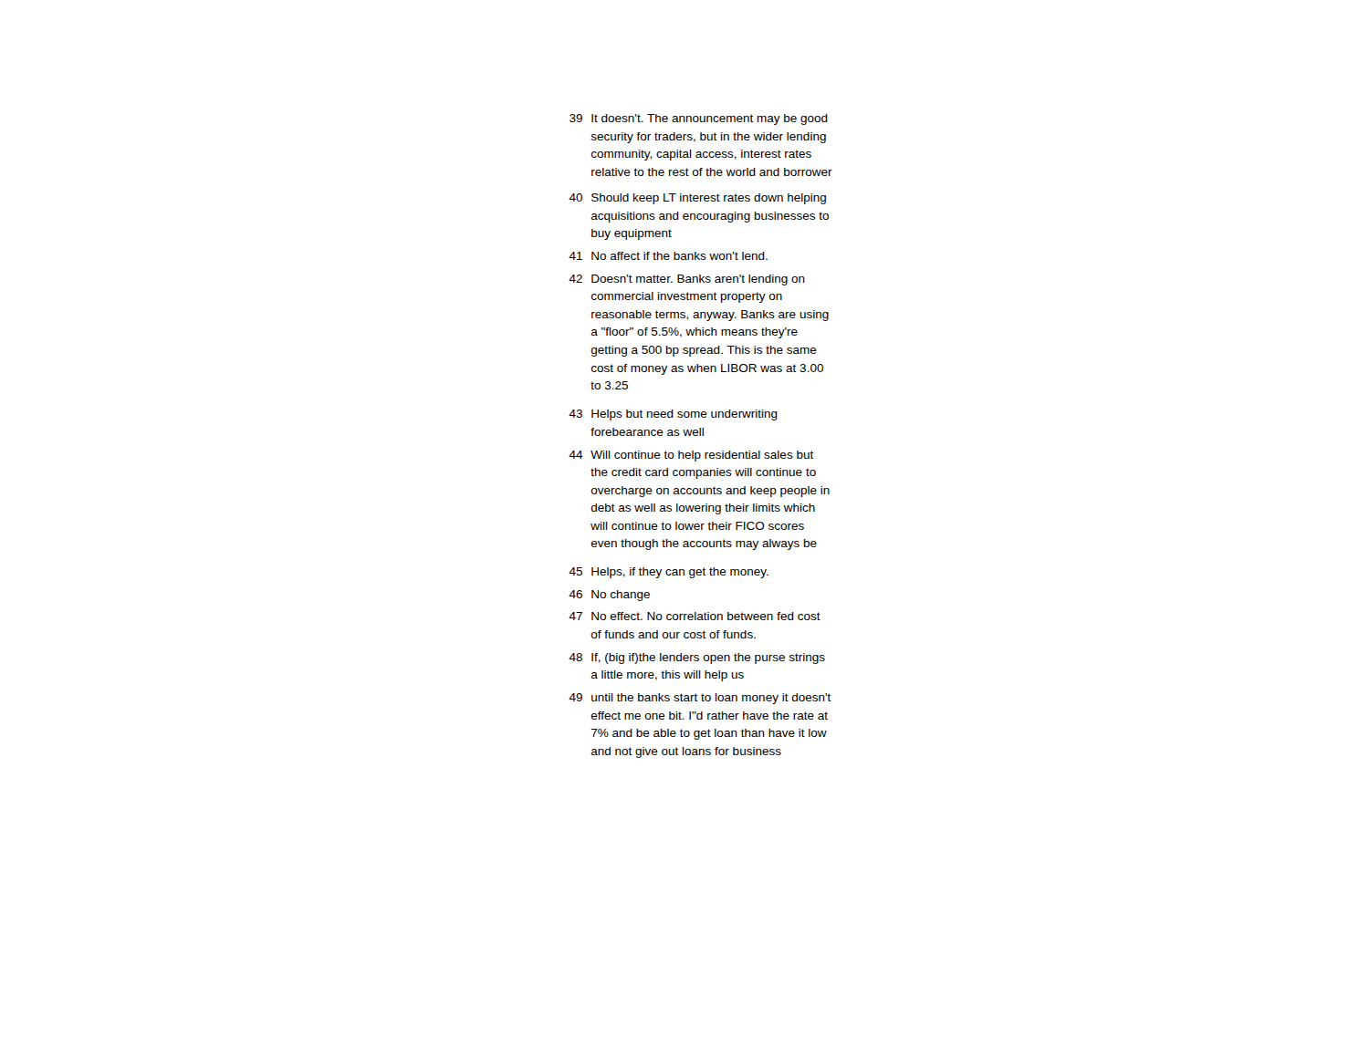39
It doesn't. The announcement may be good security for traders, but in the wider lending community, capital access, interest rates relative to the rest of the world and borrower creditworthiness are intertwined.
40
Should keep LT interest rates down helping acquisitions and encouraging businesses to buy equipment
41
No affect if the banks won't lend.
42
Doesn't matter. Banks aren't lending on commercial investment property on reasonable terms, anyway. Banks are using a "floor" of 5.5%, which means they're getting a 500 bp spread. This is the same cost of money as when LIBOR was at 3.00 to 3.25
43
Helps but need some underwriting forebearance as well
44
Will continue to help residential sales but the credit card companies will continue to overcharge on accounts and keep people in debt as well as lowering their limits which will continue to lower their FICO scores even though the accounts may always be paid on time. As such this will allow the banks to charge higher interest rates and increase their profits
45
Helps, if they can get the money.
46
No change
47
No effect. No correlation between fed cost of funds and our cost of funds.
48
If, (big if)the lenders open the purse strings a little more, this will help us
49
until the banks start to loan money it doesn't effect me one bit. I"d rather have the rate at 7% and be able to get loan than have it low and not give out loans for business